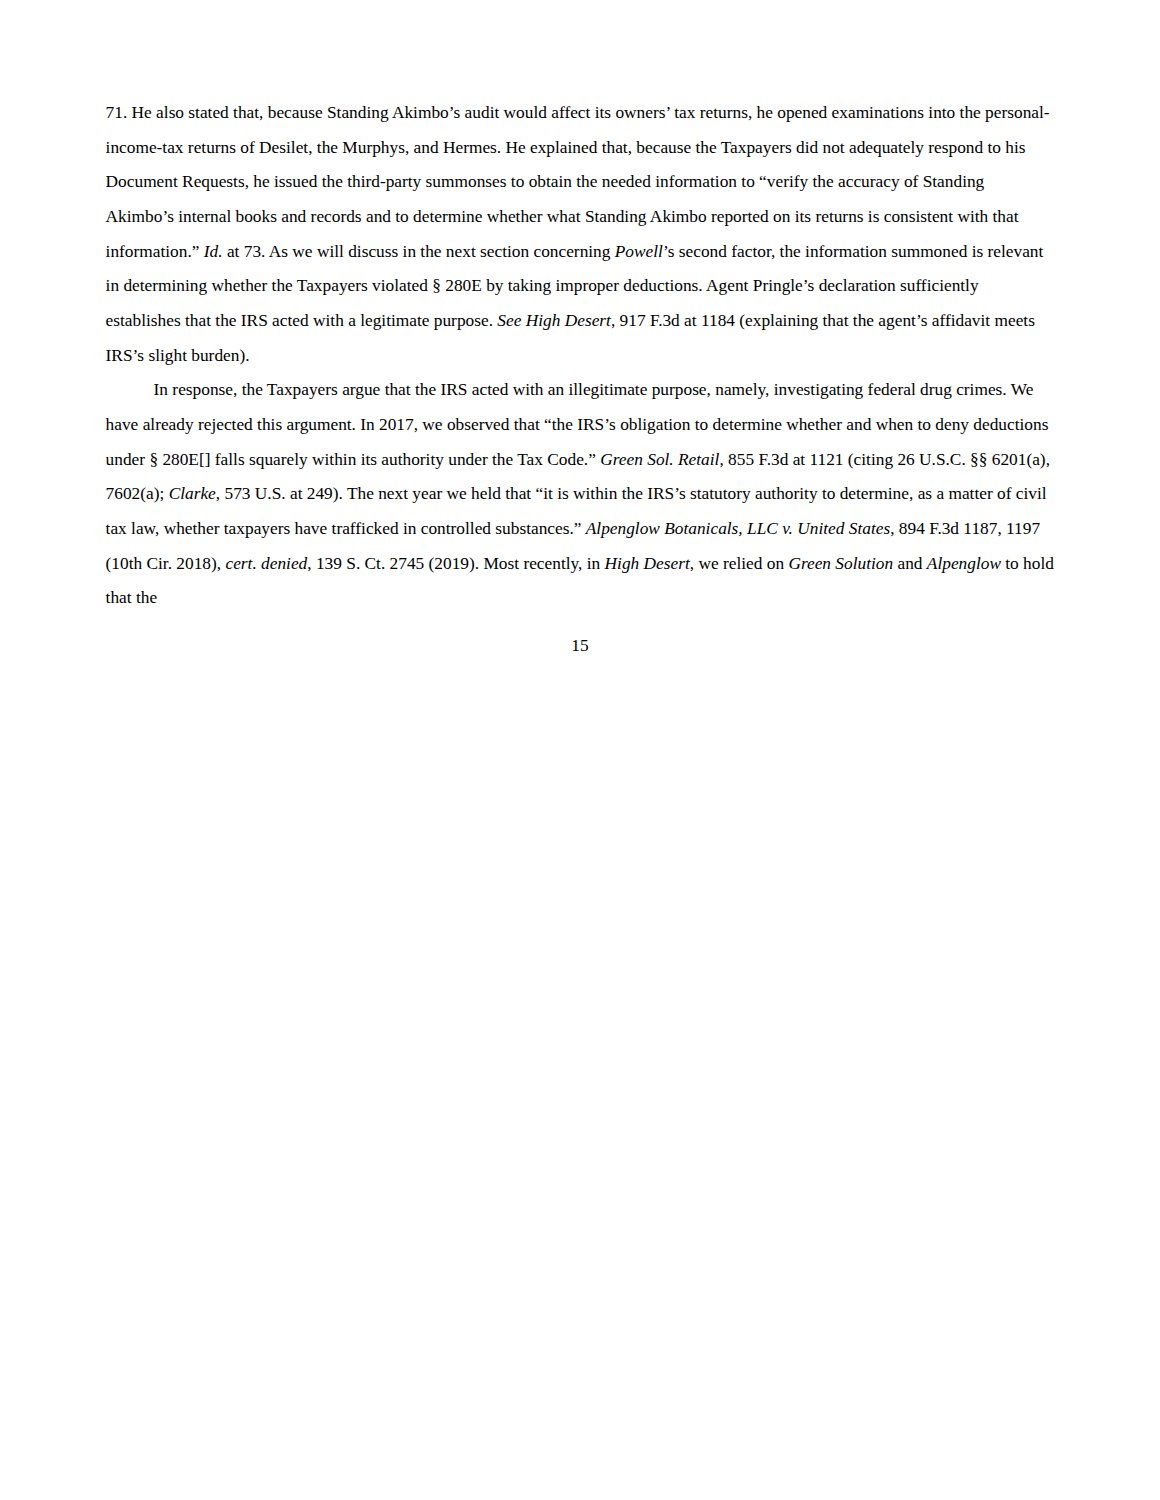71. He also stated that, because Standing Akimbo’s audit would affect its owners’ tax returns, he opened examinations into the personal-income-tax returns of Desilet, the Murphys, and Hermes. He explained that, because the Taxpayers did not adequately respond to his Document Requests, he issued the third-party summonses to obtain the needed information to “verify the accuracy of Standing Akimbo’s internal books and records and to determine whether what Standing Akimbo reported on its returns is consistent with that information.” Id. at 73. As we will discuss in the next section concerning Powell’s second factor, the information summoned is relevant in determining whether the Taxpayers violated § 280E by taking improper deductions. Agent Pringle’s declaration sufficiently establishes that the IRS acted with a legitimate purpose. See High Desert, 917 F.3d at 1184 (explaining that the agent’s affidavit meets IRS’s slight burden).
In response, the Taxpayers argue that the IRS acted with an illegitimate purpose, namely, investigating federal drug crimes. We have already rejected this argument. In 2017, we observed that “the IRS’s obligation to determine whether and when to deny deductions under § 280E[] falls squarely within its authority under the Tax Code.” Green Sol. Retail, 855 F.3d at 1121 (citing 26 U.S.C. §§ 6201(a), 7602(a); Clarke, 573 U.S. at 249). The next year we held that “it is within the IRS’s statutory authority to determine, as a matter of civil tax law, whether taxpayers have trafficked in controlled substances.” Alpenglow Botanicals, LLC v. United States, 894 F.3d 1187, 1197 (10th Cir. 2018), cert. denied, 139 S. Ct. 2745 (2019). Most recently, in High Desert, we relied on Green Solution and Alpenglow to hold that the
15